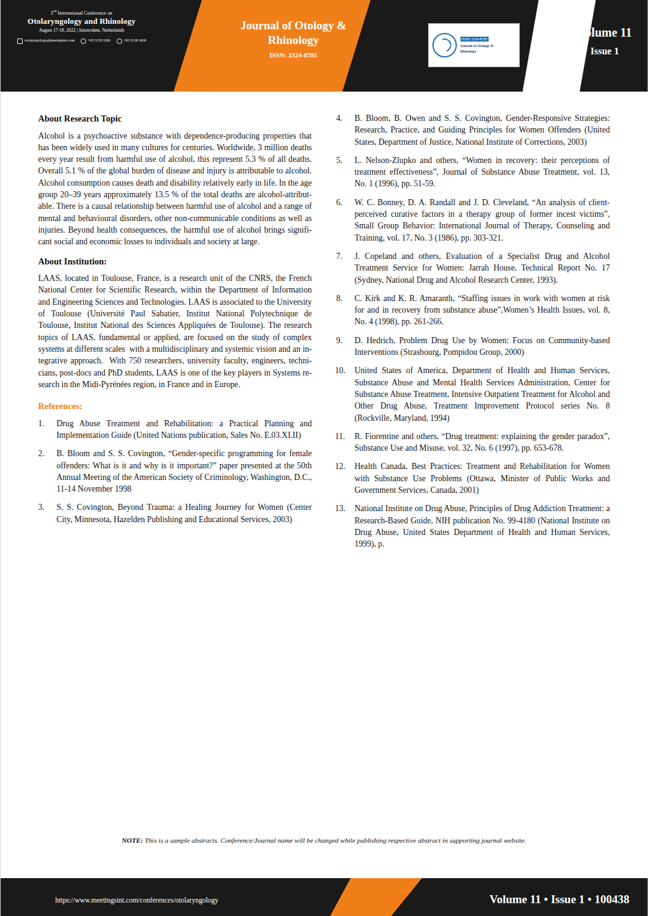3rd International Conference on
Otolaryngology and Rhinology
August 17-18, 2022 | Amsterdam, Netherlands
otolaryngology@meetingsint.com
+65 3158 1626
+65 3158 1626
Journal of Otology &
Rhinology
ISSN: 2324-8785
ISSN: 2324-8785
Journal of Otology &
Rhinology
Volume 11
Issue 1
About Research Topic
Alcohol is a psychoactive substance with dependence-producing properties that has been widely used in many cultures for centuries. Worldwide, 3 million deaths every year result from harmful use of alcohol, this represent 5.3 % of all deaths. Overall 5.1 % of the global burden of disease and injury is attributable to alcohol. Alcohol consumption causes death and disability relatively early in life. In the age group 20–39 years approximately 13.5 % of the total deaths are alcohol-attributable. There is a causal relationship between harmful use of alcohol and a range of mental and behavioural disorders, other non-communicable conditions as well as injuries. Beyond health consequences, the harmful use of alcohol brings significant social and economic losses to individuals and society at large.
About Institution:
LAAS, located in Toulouse, France, is a research unit of the CNRS, the French National Center for Scientific Research, within the Department of Information and Engineering Sciences and Technologies. LAAS is associated to the University of Toulouse (Université Paul Sabatier, Institut National Polytechnique de Toulouse, Institut National des Sciences Appliquées de Toulouse). The research topics of LAAS, fundamental or applied, are focused on the study of complex systems at different scales with a multidisciplinary and systemic vision and an integrative approach. With 750 researchers, university faculty, engineers, technicians, post-docs and PhD students, LAAS is one of the key players in Systems research in the Midi-Pyrénées region, in France and in Europe.
References:
Drug Abuse Treatment and Rehabilitation: a Practical Planning and Implementation Guide (United Nations publication, Sales No. E.03.XI.II)
B. Bloom and S. S. Covington, “Gender-specific programming for female offenders: What is it and why is it important?” paper presented at the 50th Annual Meeting of the American Society of Criminology, Washington, D.C., 11-14 November 1998
S. S. Covington, Beyond Trauma: a Healing Journey for Women (Center City, Minnesota, Hazelden Publishing and Educational Services, 2003)
B. Bloom, B. Owen and S. S. Covington, Gender-Responsive Strategies: Research, Practice, and Guiding Principles for Women Offenders (United States, Department of Justice, National Institute of Corrections, 2003)
L. Nelson-Zlupko and others, “Women in recovery: their perceptions of treatment effectiveness”, Journal of Substance Abuse Treatment, vol. 13, No. 1 (1996), pp. 51-59.
W. C. Bonney, D. A. Randall and J. D. Cleveland, “An analysis of client-perceived curative factors in a therapy group of former incest victims”, Small Group Behavior: International Journal of Therapy, Counseling and Training, vol. 17, No. 3 (1986), pp. 303-321.
J. Copeland and others, Evaluation of a Specialist Drug and Alcohol Treatment Service for Women: Jarrah House, Technical Report No. 17 (Sydney, National Drug and Alcohol Research Center, 1993).
C. Kirk and K. R. Amaranth, “Staffing issues in work with women at risk for and in recovery from substance abuse”,Women’s Health Issues, vol. 8, No. 4 (1998), pp. 261-266.
D. Hedrich, Problem Drug Use by Women: Focus on Community-based Interventions (Strasbourg, Pompidou Group, 2000)
United States of America, Department of Health and Human Services, Substance Abuse and Mental Health Services Administration, Center for Substance Abuse Treatment, Intensive Outpatient Treatment for Alcohol and Other Drug Abuse, Treatment Improvement Protocol series No. 8 (Rockville, Maryland, 1994)
R. Fiorentine and others, “Drug treatment: explaining the gender paradox”, Substance Use and Misuse, vol. 32, No. 6 (1997), pp. 653-678.
Health Canada, Best Practices: Treatment and Rehabilitation for Women with Substance Use Problems (Ottawa, Minister of Public Works and Government Services, Canada, 2001)
National Institute on Drug Abuse, Principles of Drug Addiction Treatment: a Research-Based Guide, NIH publication No. 99-4180 (National Institute on Drug Abuse, United States Department of Health and Human Services, 1999), p.
NOTE: This is a sample abstracts. Conference/Journal name will be changed while publishing respective abstract in supporting journal website.
https://www.meetingsint.com/conferences/otolaryngology
Volume 11 • Issue 1 • 100438